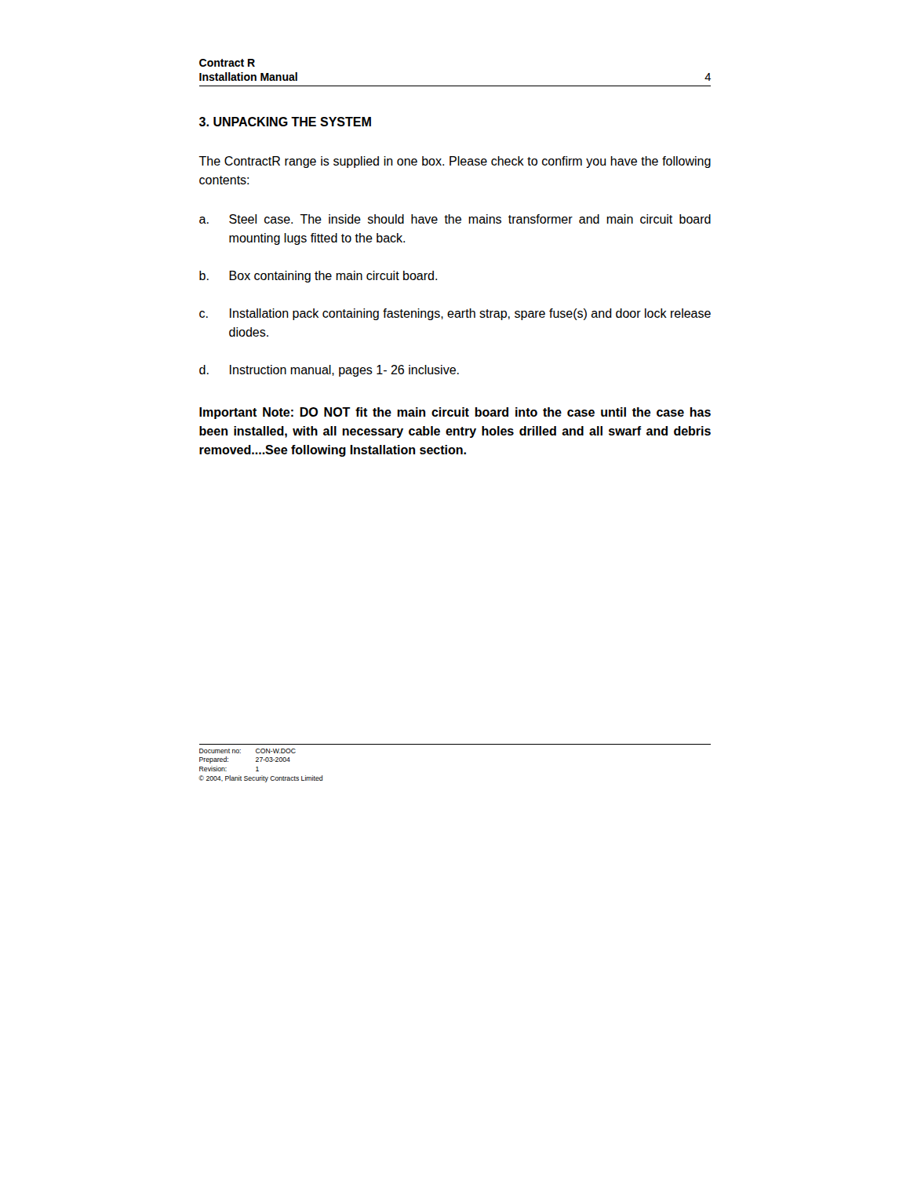Contract R
Installation Manual
4
3. UNPACKING THE SYSTEM
The ContractR range is supplied in one box. Please check to confirm you have the following contents:
a. Steel case. The inside should have the mains transformer and main circuit board mounting lugs fitted to the back.
b. Box containing the main circuit board.
c. Installation pack containing fastenings, earth strap, spare fuse(s) and door lock release diodes.
d. Instruction manual, pages 1- 26 inclusive.
Important Note: DO NOT fit the main circuit board into the case until the case has been installed, with all necessary cable entry holes drilled and all swarf and debris removed....See following Installation section.
| Document no: | CON-W.DOC |
| Prepared: | 27-03-2004 |
| Revision: | 1 |
© 2004, Planit Security Contracts Limited